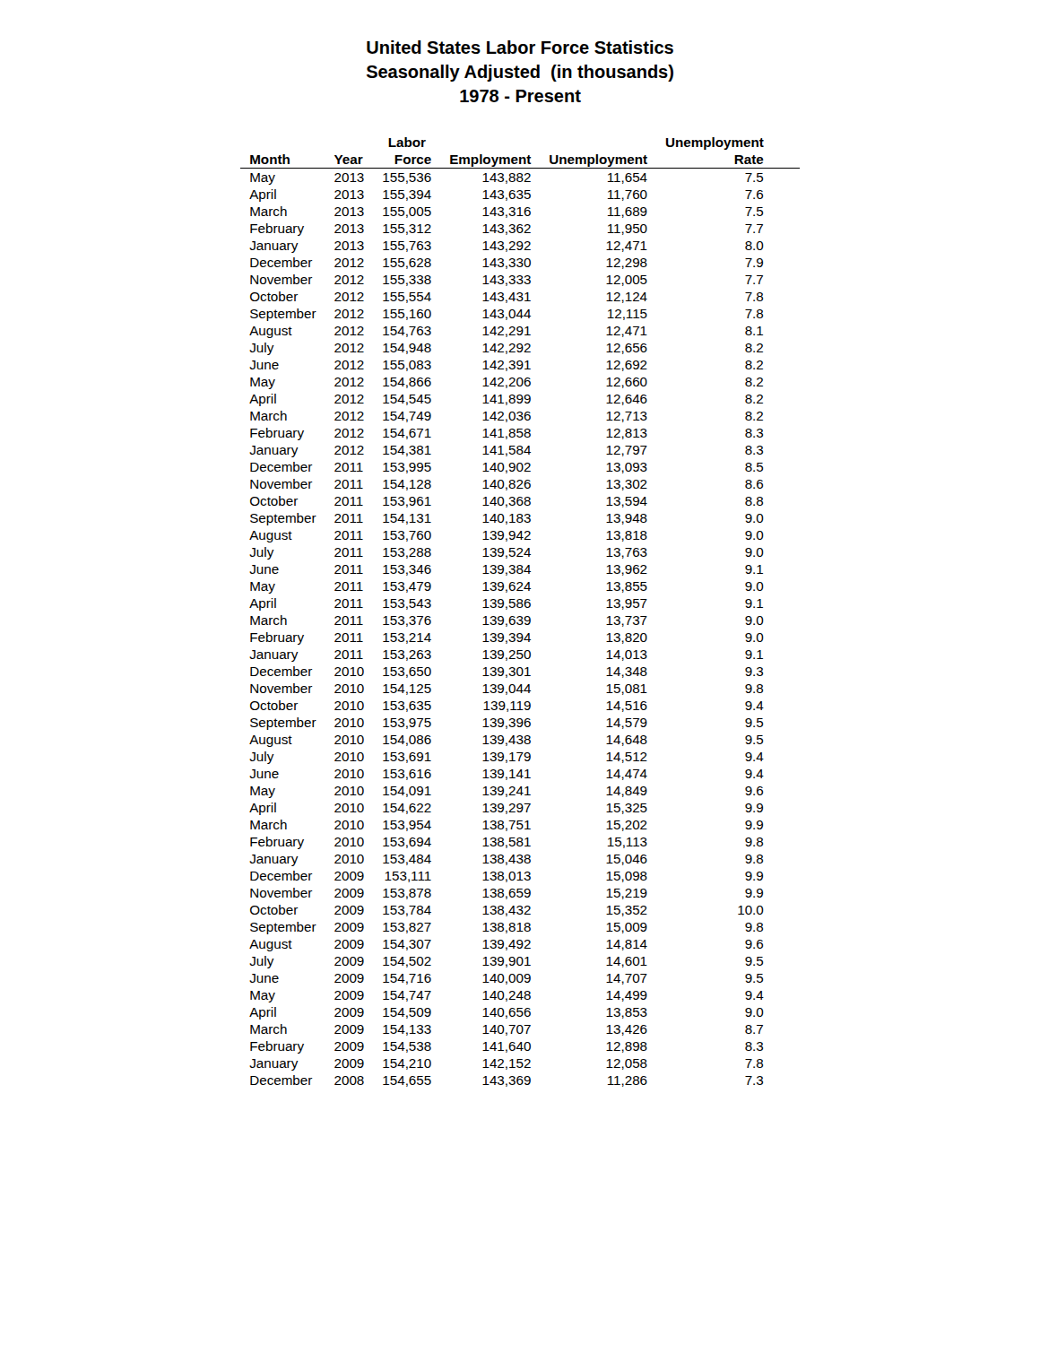United States Labor Force Statistics
Seasonally Adjusted (in thousands)
1978 - Present
| | Labor | | | Unemployment |
| --- | --- | --- | --- | --- |
| Month | Year | Force | Employment | Unemployment | Rate |
| May | 2013 | 155,536 | 143,882 | 11,654 | 7.5 |
| April | 2013 | 155,394 | 143,635 | 11,760 | 7.6 |
| March | 2013 | 155,005 | 143,316 | 11,689 | 7.5 |
| February | 2013 | 155,312 | 143,362 | 11,950 | 7.7 |
| January | 2013 | 155,763 | 143,292 | 12,471 | 8.0 |
| December | 2012 | 155,628 | 143,330 | 12,298 | 7.9 |
| November | 2012 | 155,338 | 143,333 | 12,005 | 7.7 |
| October | 2012 | 155,554 | 143,431 | 12,124 | 7.8 |
| September | 2012 | 155,160 | 143,044 | 12,115 | 7.8 |
| August | 2012 | 154,763 | 142,291 | 12,471 | 8.1 |
| July | 2012 | 154,948 | 142,292 | 12,656 | 8.2 |
| June | 2012 | 155,083 | 142,391 | 12,692 | 8.2 |
| May | 2012 | 154,866 | 142,206 | 12,660 | 8.2 |
| April | 2012 | 154,545 | 141,899 | 12,646 | 8.2 |
| March | 2012 | 154,749 | 142,036 | 12,713 | 8.2 |
| February | 2012 | 154,671 | 141,858 | 12,813 | 8.3 |
| January | 2012 | 154,381 | 141,584 | 12,797 | 8.3 |
| December | 2011 | 153,995 | 140,902 | 13,093 | 8.5 |
| November | 2011 | 154,128 | 140,826 | 13,302 | 8.6 |
| October | 2011 | 153,961 | 140,368 | 13,594 | 8.8 |
| September | 2011 | 154,131 | 140,183 | 13,948 | 9.0 |
| August | 2011 | 153,760 | 139,942 | 13,818 | 9.0 |
| July | 2011 | 153,288 | 139,524 | 13,763 | 9.0 |
| June | 2011 | 153,346 | 139,384 | 13,962 | 9.1 |
| May | 2011 | 153,479 | 139,624 | 13,855 | 9.0 |
| April | 2011 | 153,543 | 139,586 | 13,957 | 9.1 |
| March | 2011 | 153,376 | 139,639 | 13,737 | 9.0 |
| February | 2011 | 153,214 | 139,394 | 13,820 | 9.0 |
| January | 2011 | 153,263 | 139,250 | 14,013 | 9.1 |
| December | 2010 | 153,650 | 139,301 | 14,348 | 9.3 |
| November | 2010 | 154,125 | 139,044 | 15,081 | 9.8 |
| October | 2010 | 153,635 | 139,119 | 14,516 | 9.4 |
| September | 2010 | 153,975 | 139,396 | 14,579 | 9.5 |
| August | 2010 | 154,086 | 139,438 | 14,648 | 9.5 |
| July | 2010 | 153,691 | 139,179 | 14,512 | 9.4 |
| June | 2010 | 153,616 | 139,141 | 14,474 | 9.4 |
| May | 2010 | 154,091 | 139,241 | 14,849 | 9.6 |
| April | 2010 | 154,622 | 139,297 | 15,325 | 9.9 |
| March | 2010 | 153,954 | 138,751 | 15,202 | 9.9 |
| February | 2010 | 153,694 | 138,581 | 15,113 | 9.8 |
| January | 2010 | 153,484 | 138,438 | 15,046 | 9.8 |
| December | 2009 | 153,111 | 138,013 | 15,098 | 9.9 |
| November | 2009 | 153,878 | 138,659 | 15,219 | 9.9 |
| October | 2009 | 153,784 | 138,432 | 15,352 | 10.0 |
| September | 2009 | 153,827 | 138,818 | 15,009 | 9.8 |
| August | 2009 | 154,307 | 139,492 | 14,814 | 9.6 |
| July | 2009 | 154,502 | 139,901 | 14,601 | 9.5 |
| June | 2009 | 154,716 | 140,009 | 14,707 | 9.5 |
| May | 2009 | 154,747 | 140,248 | 14,499 | 9.4 |
| April | 2009 | 154,509 | 140,656 | 13,853 | 9.0 |
| March | 2009 | 154,133 | 140,707 | 13,426 | 8.7 |
| February | 2009 | 154,538 | 141,640 | 12,898 | 8.3 |
| January | 2009 | 154,210 | 142,152 | 12,058 | 7.8 |
| December | 2008 | 154,655 | 143,369 | 11,286 | 7.3 |